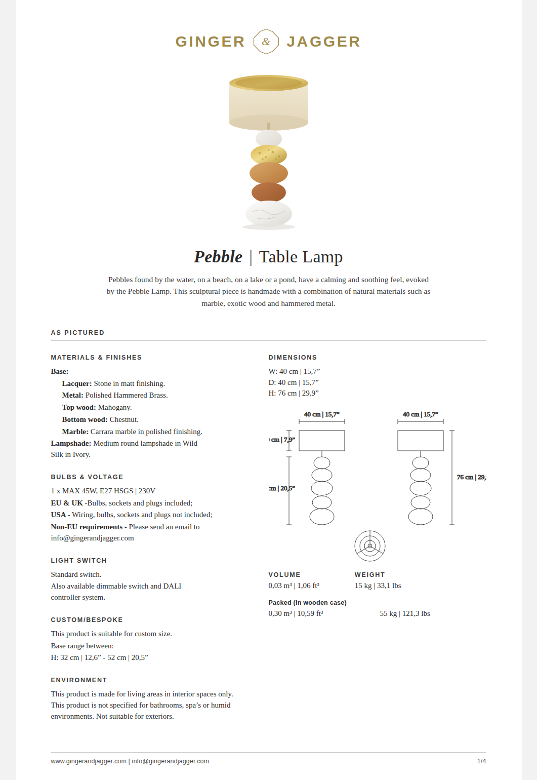GINGER & JAGGER
Pebble | Table Lamp
Pebbles found by the water, on a beach, on a lake or a pond, have a calming and soothing feel, evoked by the Pebble Lamp. This sculptural piece is handmade with a combination of natural materials such as marble, exotic wood and hammered metal.
AS PICTURED
MATERIALS & FINISHES
Base:
Lacquer: Stone in matt finishing.
Metal: Polished Hammered Brass.
Top wood: Mahogany.
Bottom wood: Chestnut.
Marble: Carrara marble in polished finishing.
Lampshade: Medium round lampshade in Wild
Silk in Ivory.
BULBS & VOLTAGE
1 x MAX 45W, E27 HSGS | 230V
EU & UK -Bulbs, sockets and plugs included;
USA - Wiring, bulbs, sockets and plugs not included;
Non-EU requirements - Please send an email to
info@gingerandjagger.com
LIGHT SWITCH
Standard switch.
Also available dimmable switch and DALI
controller system.
CUSTOM/BESPOKE
This product is suitable for custom size.
Base range between:
H: 32 cm | 12,6” - 52 cm | 20,5”
ENVIRONMENT
This product is made for living areas in interior spaces only. This product is not specified for bathrooms, spa’s or humid environments. Not suitable for exteriors.
DIMENSIONS
W: 40 cm | 15,7”
D: 40 cm | 15,7”
H: 76 cm | 29,9”
40 cm | 15,7” 40 cm | 15,7” 20 cm | 7,9” 52 cm | 20,5” 76 cm | 29,9”
VOLUME
0,03 m³ | 1,06 ft³
WEIGHT
15 kg | 33,1 lbs
Packed (in wooden case)
0,30 m³ | 10,59 ft³ 55 kg | 121,3 lbs
www.gingerandjagger.com | info@gingerandjagger.com 1/4